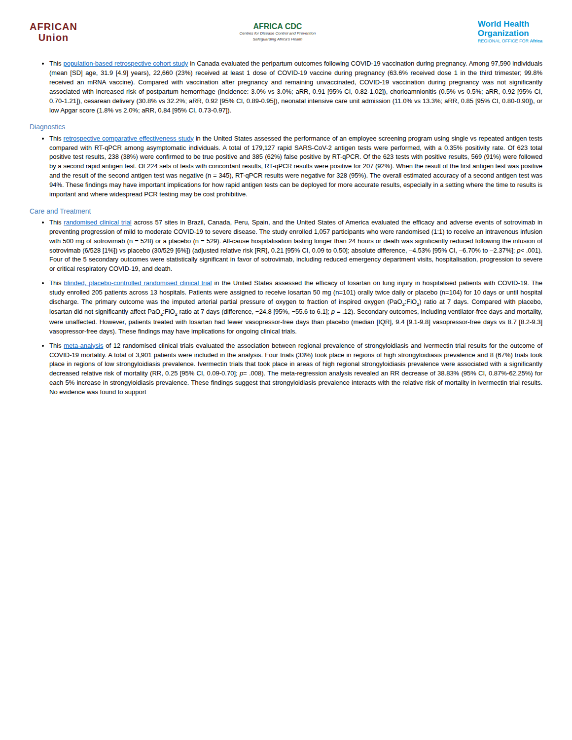AFRICAN
Union
AFRICA CDC
Centres for Disease Control and Prevention
Safeguarding Africa's Health
World Health
Organization
REGIONAL OFFICE FOR Africa
This population-based retrospective cohort study in Canada evaluated the peripartum outcomes following COVID-19 vaccination during pregnancy. Among 97,590 individuals (mean [SD] age, 31.9 [4.9] years), 22,660 (23%) received at least 1 dose of COVID-19 vaccine during pregnancy (63.6% received dose 1 in the third trimester; 99.8% received an mRNA vaccine). Compared with vaccination after pregnancy and remaining unvaccinated, COVID-19 vaccination during pregnancy was not significantly associated with increased risk of postpartum hemorrhage (incidence: 3.0% vs 3.0%; aRR, 0.91 [95% CI, 0.82-1.02]), chorioamnionitis (0.5% vs 0.5%; aRR, 0.92 [95% CI, 0.70-1.21]), cesarean delivery (30.8% vs 32.2%; aRR, 0.92 [95% CI, 0.89-0.95]), neonatal intensive care unit admission (11.0% vs 13.3%; aRR, 0.85 [95% CI, 0.80-0.90]), or low Apgar score (1.8% vs 2.0%; aRR, 0.84 [95% CI, 0.73-0.97]).
Diagnostics
This retrospective comparative effectiveness study in the United States assessed the performance of an employee screening program using single vs repeated antigen tests compared with RT-qPCR among asymptomatic individuals. A total of 179,127 rapid SARS-CoV-2 antigen tests were performed, with a 0.35% positivity rate. Of 623 total positive test results, 238 (38%) were confirmed to be true positive and 385 (62%) false positive by RT-qPCR. Of the 623 tests with positive results, 569 (91%) were followed by a second rapid antigen test. Of 224 sets of tests with concordant results, RT-qPCR results were positive for 207 (92%). When the result of the first antigen test was positive and the result of the second antigen test was negative (n = 345), RT-qPCR results were negative for 328 (95%). The overall estimated accuracy of a second antigen test was 94%. These findings may have important implications for how rapid antigen tests can be deployed for more accurate results, especially in a setting where the time to results is important and where widespread PCR testing may be cost prohibitive.
Care and Treatment
This randomised clinical trial across 57 sites in Brazil, Canada, Peru, Spain, and the United States of America evaluated the efficacy and adverse events of sotrovimab in preventing progression of mild to moderate COVID-19 to severe disease. The study enrolled 1,057 participants who were randomised (1:1) to receive an intravenous infusion with 500 mg of sotrovimab (n = 528) or a placebo (n = 529). All-cause hospitalisation lasting longer than 24 hours or death was significantly reduced following the infusion of sotrovimab (6/528 [1%]) vs placebo (30/529 [6%]) (adjusted relative risk [RR], 0.21 [95% CI, 0.09 to 0.50]; absolute difference, –4.53% [95% CI, –6.70% to –2.37%]; p< .001). Four of the 5 secondary outcomes were statistically significant in favor of sotrovimab, including reduced emergency department visits, hospitalisation, progression to severe or critical respiratory COVID-19, and death.
This blinded, placebo-controlled randomised clinical trial in the United States assessed the efficacy of losartan on lung injury in hospitalised patients with COVID-19. The study enrolled 205 patients across 13 hospitals. Patients were assigned to receive losartan 50 mg (n=101) orally twice daily or placebo (n=104) for 10 days or until hospital discharge. The primary outcome was the imputed arterial partial pressure of oxygen to fraction of inspired oxygen (PaO2:FiO2) ratio at 7 days. Compared with placebo, losartan did not significantly affect PaO2:FiO2 ratio at 7 days (difference, −24.8 [95%, −55.6 to 6.1]; p = .12). Secondary outcomes, including ventilator-free days and mortality, were unaffected. However, patients treated with losartan had fewer vasopressor-free days than placebo (median [IQR], 9.4 [9.1-9.8] vasopressor-free days vs 8.7 [8.2-9.3] vasopressor-free days). These findings may have implications for ongoing clinical trials.
This meta-analysis of 12 randomised clinical trials evaluated the association between regional prevalence of strongyloidiasis and ivermectin trial results for the outcome of COVID-19 mortality. A total of 3,901 patients were included in the analysis. Four trials (33%) took place in regions of high strongyloidiasis prevalence and 8 (67%) trials took place in regions of low strongyloidiasis prevalence. Ivermectin trials that took place in areas of high regional strongyloidiasis prevalence were associated with a significantly decreased relative risk of mortality (RR, 0.25 [95% CI, 0.09-0.70]; p= .008). The meta-regression analysis revealed an RR decrease of 38.83% (95% CI, 0.87%-62.25%) for each 5% increase in strongyloidiasis prevalence. These findings suggest that strongyloidiasis prevalence interacts with the relative risk of mortality in ivermectin trial results. No evidence was found to support